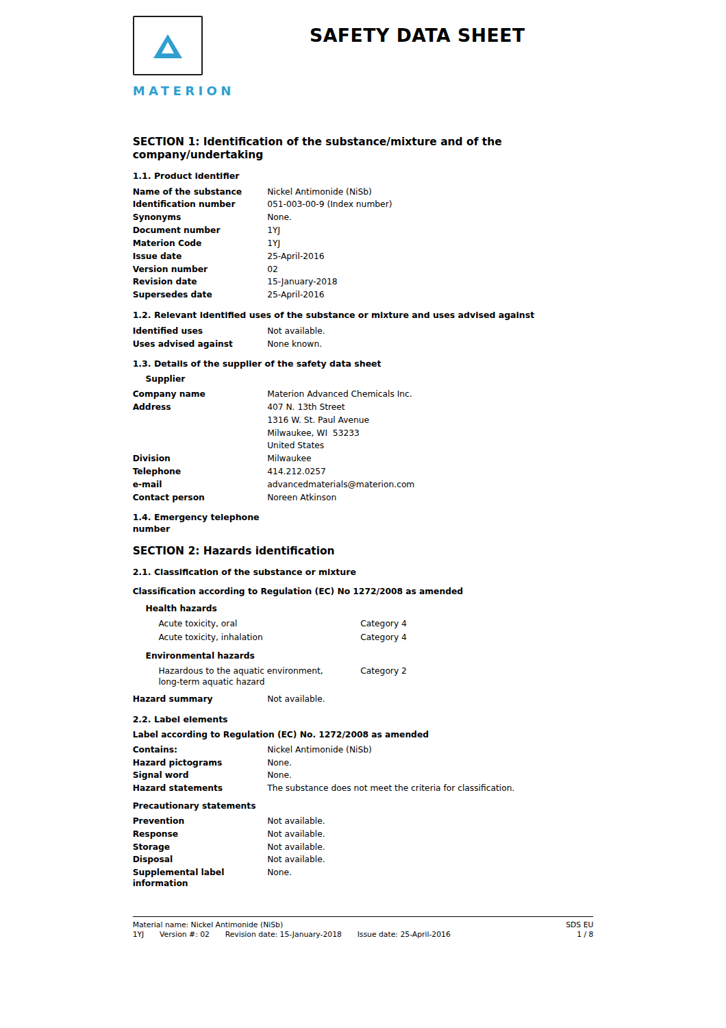MATERION
SAFETY DATA SHEET
SECTION 1: Identification of the substance/mixture and of the company/undertaking
1.1. Product identifier
| Name of the substance | Nickel Antimonide (NiSb) |
| Identification number | 051-003-00-9 (Index number) |
| Synonyms | None. |
| Document number | 1YJ |
| Materion Code | 1YJ |
| Issue date | 25-April-2016 |
| Version number | 02 |
| Revision date | 15-January-2018 |
| Supersedes date | 25-April-2016 |
1.2. Relevant identified uses of the substance or mixture and uses advised against
| Identified uses | Not available. |
| Uses advised against | None known. |
1.3. Details of the supplier of the safety data sheet
Supplier
| Company name | Materion Advanced Chemicals Inc. |
| Address | 407 N. 13th Street |
| | 1316 W. St. Paul Avenue |
| | Milwaukee, WI 53233 |
| | United States |
| Division | Milwaukee |
| Telephone | 414.212.0257 |
| e-mail | advancedmaterials@materion.com |
| Contact person | Noreen Atkinson |
1.4. Emergency telephone
number
SECTION 2: Hazards identification
2.1. Classification of the substance or mixture
Classification according to Regulation (EC) No 1272/2008 as amended
Health hazards
| Acute toxicity, oral | Category 4 |
| Acute toxicity, inhalation | Category 4 |
Environmental hazards
| Hazardous to the aquatic environment, long-term aquatic hazard | Category 2 |
| Hazard summary | Not available. |
2.2. Label elements
Label according to Regulation (EC) No. 1272/2008 as amended
| Contains: | Nickel Antimonide (NiSb) |
| Hazard pictograms | None. |
| Signal word | None. |
| Hazard statements | The substance does not meet the criteria for classification. |
Precautionary statements
| Prevention | Not available. |
| Response | Not available. |
| Storage | Not available. |
| Disposal | Not available. |
| Supplemental label information | None. |
Material name: Nickel Antimonide (NiSb)
SDS EU
1YJ Version #: 02 Revision date: 15-January-2018 Issue date: 25-April-2016
1 / 8